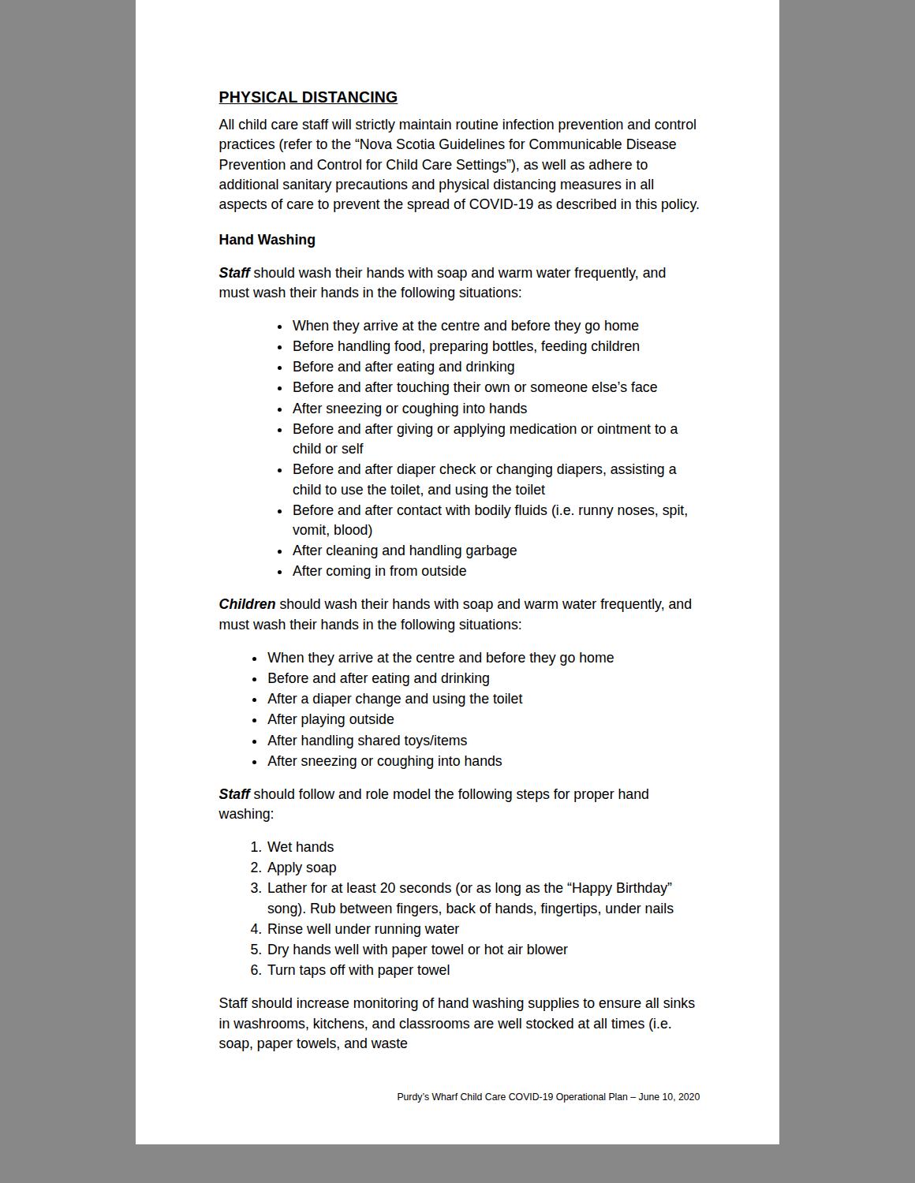PHYSICAL DISTANCING
All child care staff will strictly maintain routine infection prevention and control practices (refer to the “Nova Scotia Guidelines for Communicable Disease Prevention and Control for Child Care Settings”), as well as adhere to additional sanitary precautions and physical distancing measures in all aspects of care to prevent the spread of COVID-19 as described in this policy.
Hand Washing
Staff should wash their hands with soap and warm water frequently, and must wash their hands in the following situations:
When they arrive at the centre and before they go home
Before handling food, preparing bottles, feeding children
Before and after eating and drinking
Before and after touching their own or someone else’s face
After sneezing or coughing into hands
Before and after giving or applying medication or ointment to a child or self
Before and after diaper check or changing diapers, assisting a child to use the toilet, and using the toilet
Before and after contact with bodily fluids (i.e. runny noses, spit, vomit, blood)
After cleaning and handling garbage
After coming in from outside
Children should wash their hands with soap and warm water frequently, and must wash their hands in the following situations:
When they arrive at the centre and before they go home
Before and after eating and drinking
After a diaper change and using the toilet
After playing outside
After handling shared toys/items
After sneezing or coughing into hands
Staff should follow and role model the following steps for proper hand washing:
Wet hands
Apply soap
Lather for at least 20 seconds (or as long as the “Happy Birthday” song). Rub between fingers, back of hands, fingertips, under nails
Rinse well under running water
Dry hands well with paper towel or hot air blower
Turn taps off with paper towel
Staff should increase monitoring of hand washing supplies to ensure all sinks in washrooms, kitchens, and classrooms are well stocked at all times (i.e. soap, paper towels, and waste
Purdy’s Wharf Child Care COVID-19 Operational Plan – June 10, 2020